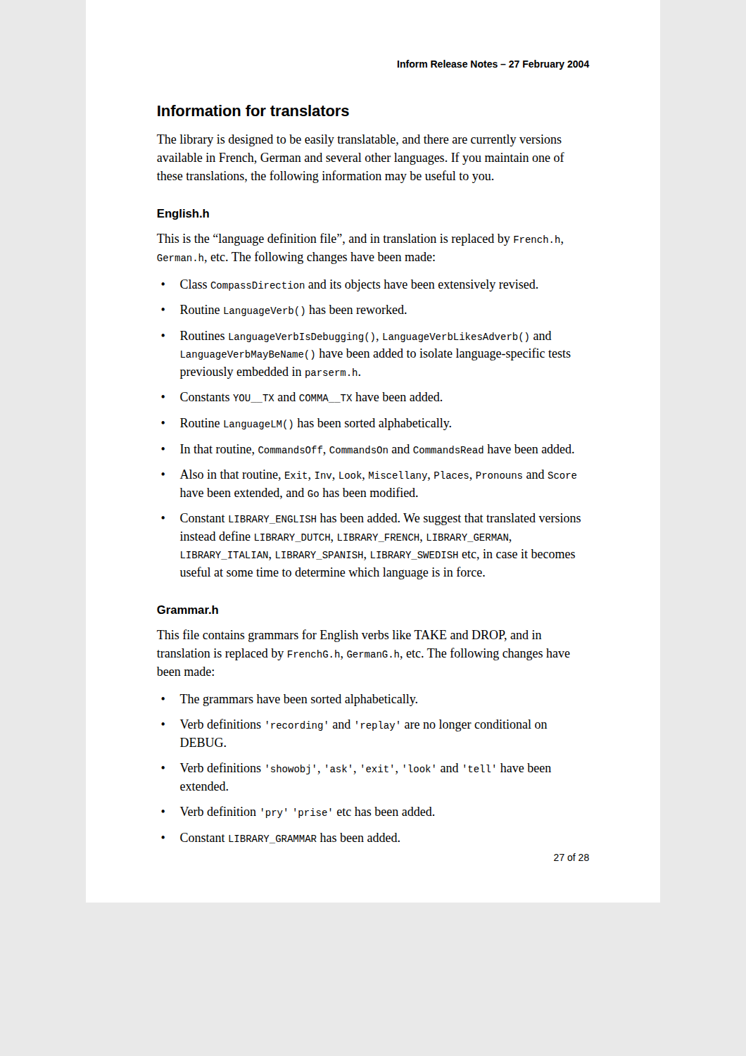Inform Release Notes – 27 February 2004
Information for translators
The library is designed to be easily translatable, and there are currently versions available in French, German and several other languages. If you maintain one of these translations, the following information may be useful to you.
English.h
This is the “language definition file”, and in translation is replaced by French.h, German.h, etc. The following changes have been made:
Class CompassDirection and its objects have been extensively revised.
Routine LanguageVerb() has been reworked.
Routines LanguageVerbIsDebugging(), LanguageVerbLikesAdverb() and LanguageVerbMayBeName() have been added to isolate language-specific tests previously embedded in parserm.h.
Constants YOU__TX and COMMA__TX have been added.
Routine LanguageLM() has been sorted alphabetically.
In that routine, CommandsOff, CommandsOn and CommandsRead have been added.
Also in that routine, Exit, Inv, Look, Miscellany, Places, Pronouns and Score have been extended, and Go has been modified.
Constant LIBRARY_ENGLISH has been added. We suggest that translated versions instead define LIBRARY_DUTCH, LIBRARY_FRENCH, LIBRARY_GERMAN, LIBRARY_ITALIAN, LIBRARY_SPANISH, LIBRARY_SWEDISH etc, in case it becomes useful at some time to determine which language is in force.
Grammar.h
This file contains grammars for English verbs like TAKE and DROP, and in translation is replaced by FrenchG.h, GermanG.h, etc. The following changes have been made:
The grammars have been sorted alphabetically.
Verb definitions 'recording' and 'replay' are no longer conditional on DEBUG.
Verb definitions 'showobj', 'ask', 'exit', 'look' and 'tell' have been extended.
Verb definition 'pry' 'prise' etc has been added.
Constant LIBRARY_GRAMMAR has been added.
27 of 28